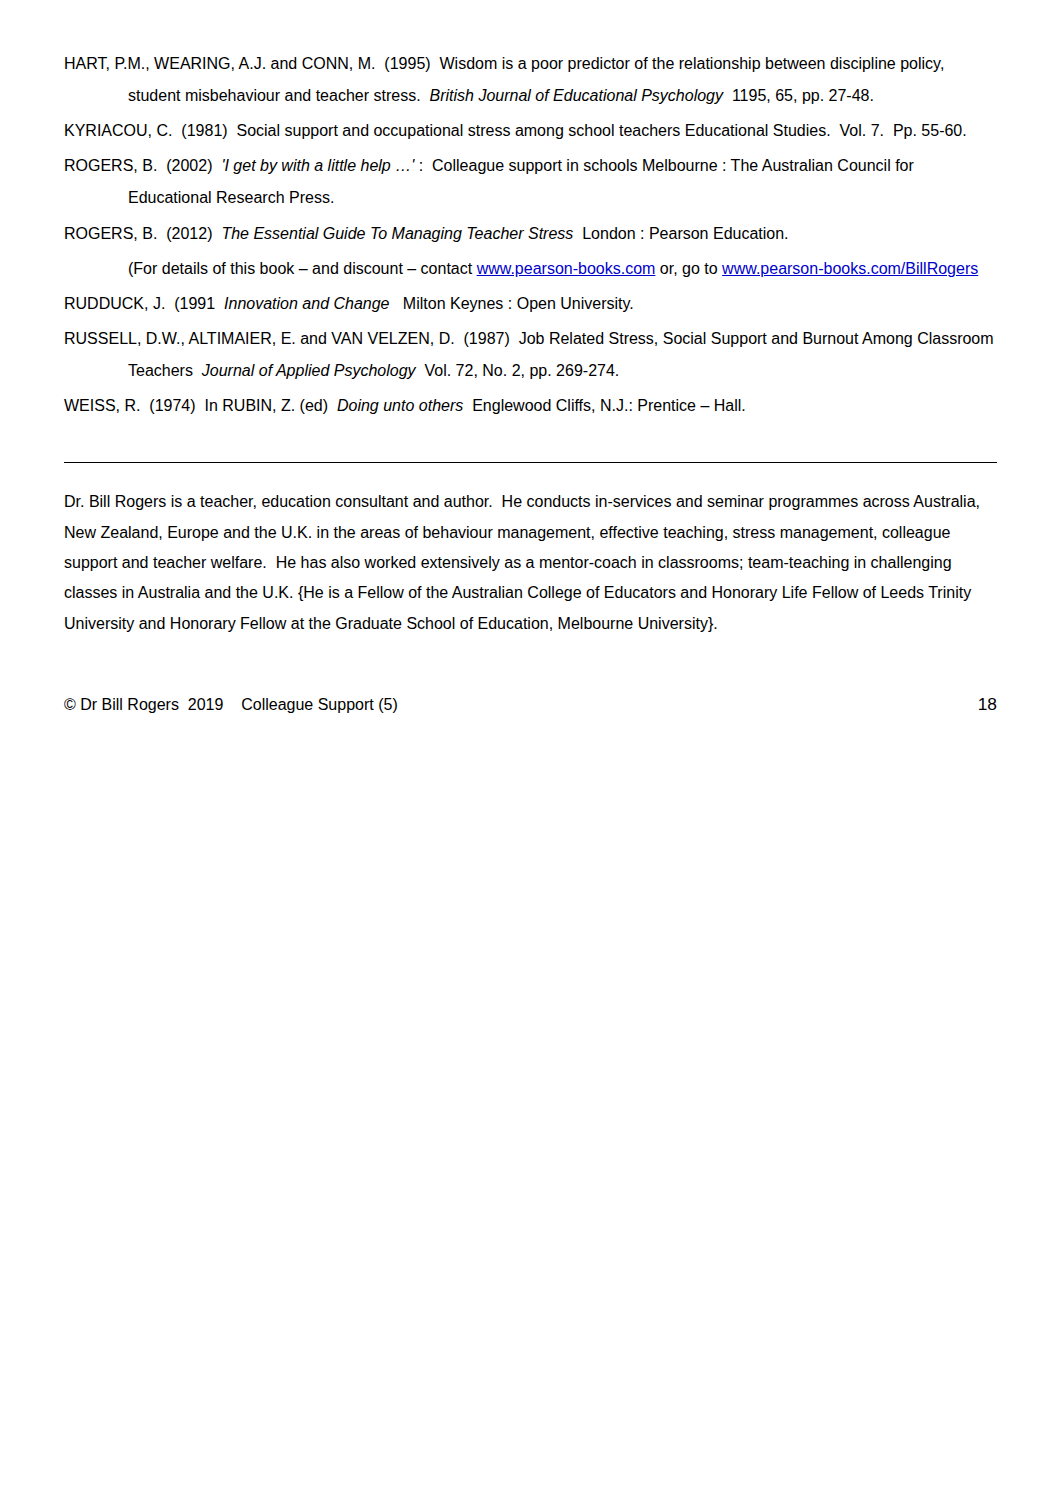HART, P.M., WEARING, A.J. and CONN, M. (1995) Wisdom is a poor predictor of the relationship between discipline policy, student misbehaviour and teacher stress. British Journal of Educational Psychology 1195, 65, pp. 27-48.
KYRIACOU, C. (1981) Social support and occupational stress among school teachers Educational Studies. Vol. 7. Pp. 55-60.
ROGERS, B. (2002) 'I get by with a little help …' : Colleague support in schools Melbourne : The Australian Council for Educational Research Press.
ROGERS, B. (2012) The Essential Guide To Managing Teacher Stress London : Pearson Education.
(For details of this book – and discount – contact www.pearson-books.com or, go to www.pearson-books.com/BillRogers
RUDDUCK, J. (1991 Innovation and Change Milton Keynes : Open University.
RUSSELL, D.W., ALTIMAIER, E. and VAN VELZEN, D. (1987) Job Related Stress, Social Support and Burnout Among Classroom Teachers Journal of Applied Psychology Vol. 72, No. 2, pp. 269-274.
WEISS, R. (1974) In RUBIN, Z. (ed) Doing unto others Englewood Cliffs, N.J.: Prentice – Hall.
Dr. Bill Rogers is a teacher, education consultant and author. He conducts in-services and seminar programmes across Australia, New Zealand, Europe and the U.K. in the areas of behaviour management, effective teaching, stress management, colleague support and teacher welfare. He has also worked extensively as a mentor-coach in classrooms; team-teaching in challenging classes in Australia and the U.K. {He is a Fellow of the Australian College of Educators and Honorary Life Fellow of Leeds Trinity University and Honorary Fellow at the Graduate School of Education, Melbourne University}.
© Dr Bill Rogers 2019 Colleague Support (5) 18